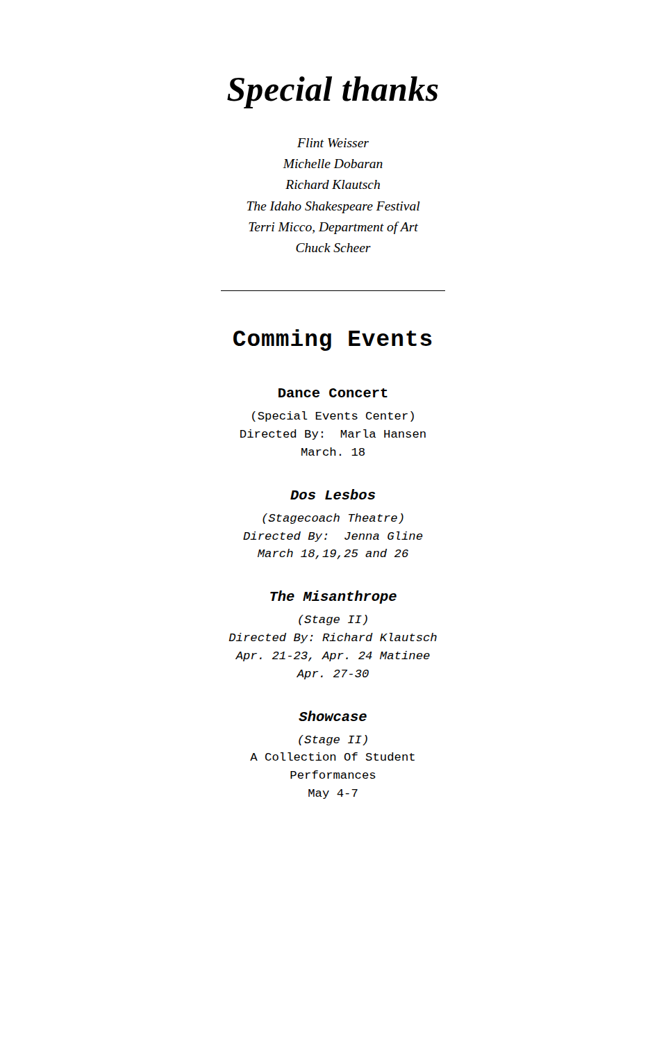Special thanks
Flint Weisser
Michelle Dobaran
Richard Klautsch
The Idaho Shakespeare Festival
Terri Micco, Department of Art
Chuck Scheer
Comming Events
Dance Concert
(Special Events Center)
Directed By: Marla Hansen
March. 18
Dos Lesbos
(Stagecoach Theatre)
Directed By: Jenna Gline
March 18,19,25 and 26
The Misanthrope
(Stage II)
Directed By: Richard Klautsch
Apr. 21-23, Apr. 24 Matinee
Apr. 27-30
Showcase
(Stage II)
A Collection Of Student
Performances
May 4-7